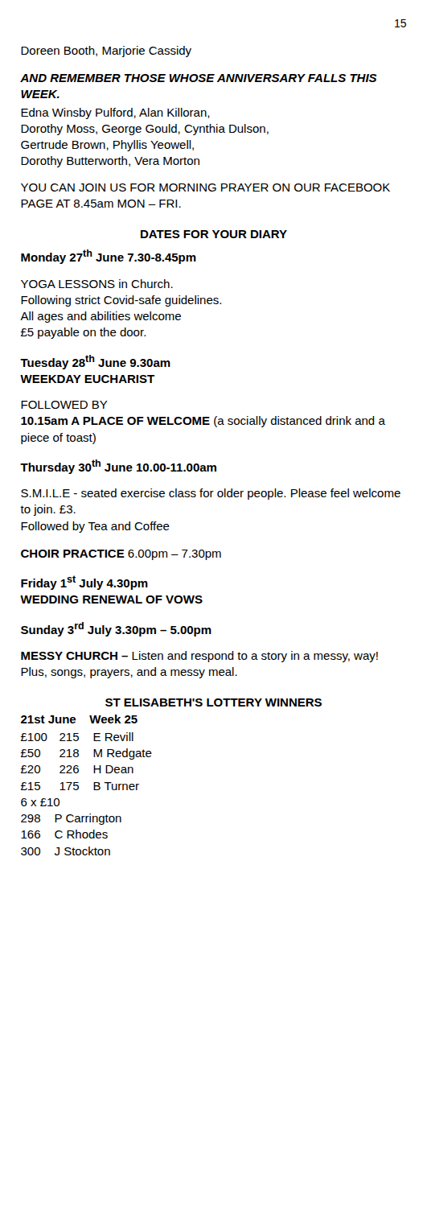15
Doreen Booth, Marjorie Cassidy
And remember those whose anniversary falls this week.
Edna Winsby Pulford, Alan Killoran,
Dorothy Moss, George Gould, Cynthia Dulson,
Gertrude Brown, Phyllis Yeowell,
Dorothy Butterworth, Vera Morton
YOU CAN JOIN US FOR MORNING PRAYER ON OUR FACEBOOK PAGE AT 8.45am MON – FRI.
DATES FOR YOUR DIARY
Monday 27th June 7.30-8.45pm
YOGA LESSONS in Church.
Following strict Covid-safe guidelines.
All ages and abilities welcome
£5 payable on the door.
Tuesday 28th June 9.30am
WEEKDAY EUCHARIST
FOLLOWED BY
10.15am A PLACE OF WELCOME (a socially distanced drink and a piece of toast)
Thursday 30th June 10.00-11.00am
S.M.I.L.E - seated exercise class for older people. Please feel welcome to join. £3.
Followed by Tea and Coffee
CHOIR PRACTICE 6.00pm – 7.30pm
Friday 1st July 4.30pm
WEDDING RENEWAL OF VOWS
Sunday 3rd July 3.30pm – 5.00pm
MESSY CHURCH – Listen and respond to a story in a messy, way! Plus, songs, prayers, and a messy meal.
ST ELISABETH'S LOTTERY WINNERS
21st June Week 25
£100215 E Revill
£50218 M Redgate
£20226 H Dean
£15175 B Turner
6 x £10
298 P Carrington
166 C Rhodes
300 J Stockton